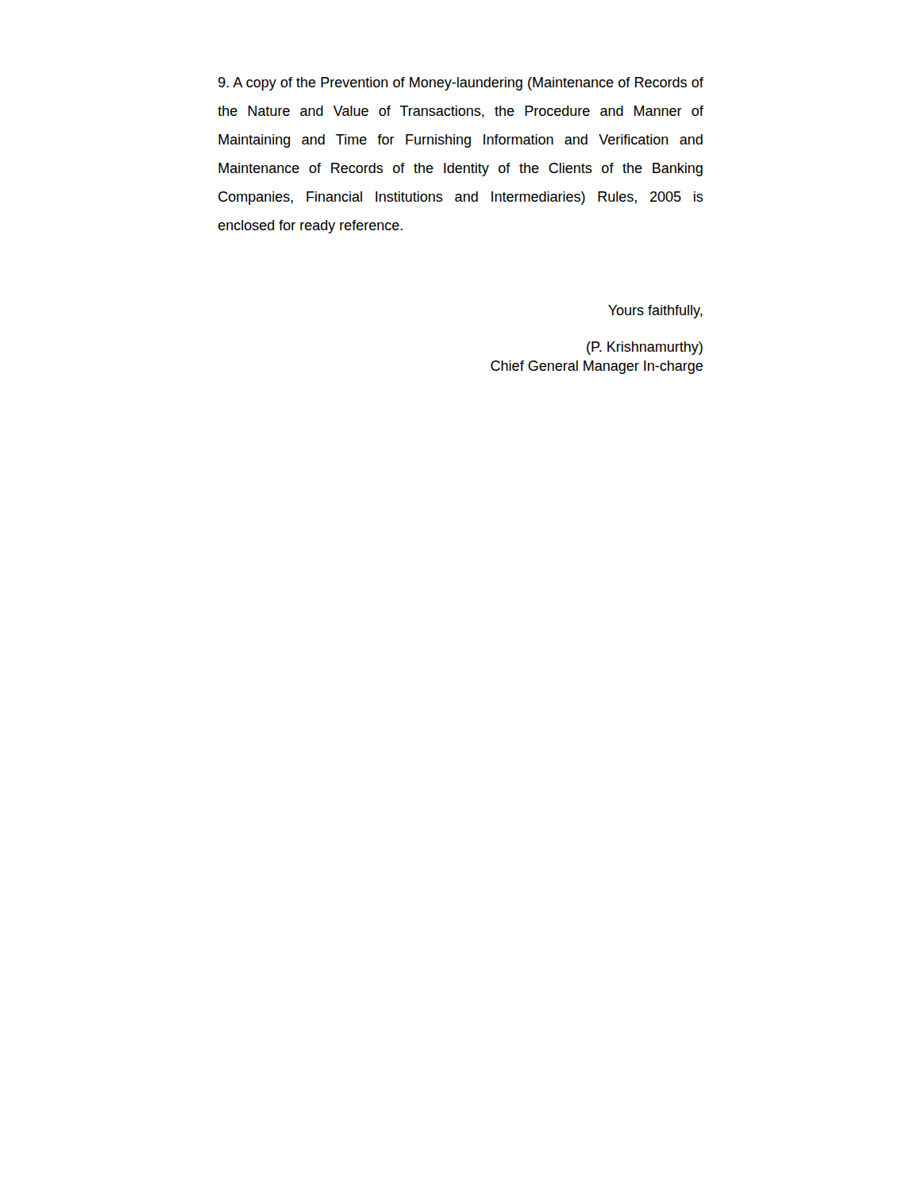9. A copy of the Prevention of Money-laundering (Maintenance of Records of the Nature and Value of Transactions, the Procedure and Manner of Maintaining and Time for Furnishing Information and Verification and Maintenance of Records of the Identity of the Clients of the Banking Companies, Financial Institutions and Intermediaries) Rules, 2005 is enclosed for ready reference.
Yours faithfully,
(P. Krishnamurthy)
Chief General Manager In-charge